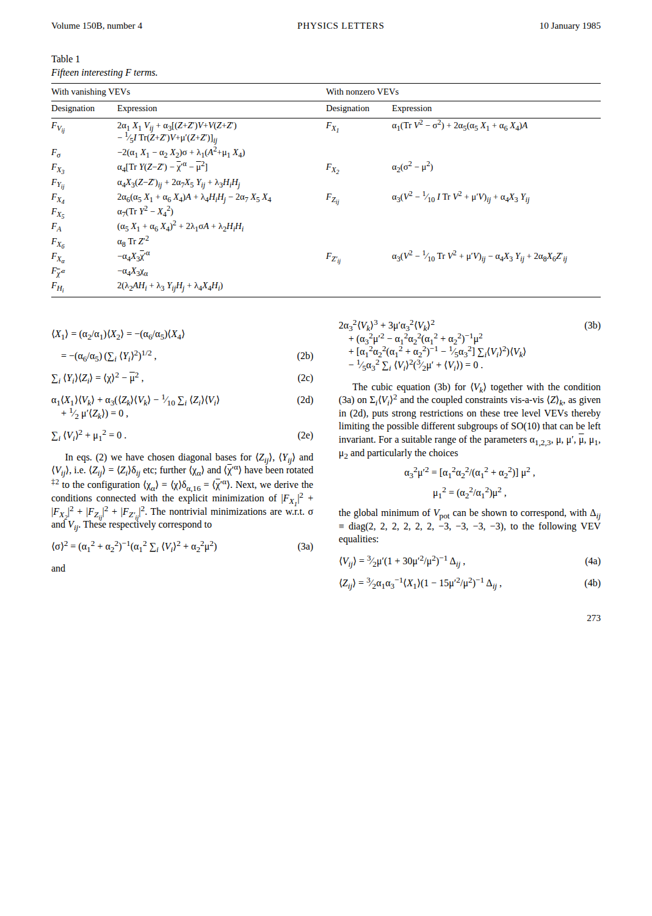Volume 150B, number 4
PHYSICS LETTERS
10 January 1985
Table 1 Fifteen interesting F terms.
| With vanishing VEVs | With nonzero VEVs |
| --- | --- |
| Designation | Expression | Designation | Expression |
| F V ij | 2α 1 X 1 V ij + α 3 [( Z + Z ′) V + V ( Z + Z ′) − 1 ⁄ 5 I Tr( Z + Z ′) V +μ′( Z + Z ′)] ij | F X 1 | α 1 (Tr V 2 − σ 2 ) + 2α 5 (α 5 X 1 + α 6 X 4 ) A |
| F σ | −2(α 1 X 1 − α 2 X 2 )σ + λ 1 ( A 2 +μ 1 X 4 ) | | |
| F X 3 | α 4 [Tr Y ( Z − Z ′) − χ ′ α − μ 2 ] | F X 2 | α 2 (σ 2 − μ 2 ) |
| F Y ij | α 4 X 3 ( Z − Z ′) ij + 2α 7 X 5 Y ij + λ 3 H i H j | | |
| F X 4 | 2α 6 (α 5 X 1 + α 6 X 4 ) A + λ 4 H i H j − 2α 7 X 5 X 4 | F Z ij | α 3 ( V 2 − 1 ⁄ 10 I Tr V 2 + μ′ V ) ij + α 4 X 3 Y ij |
| F X 5 | α 7 (Tr Y 2 − X 4 2 ) | | |
| F A | (α 5 X 1 + α 6 X 4 ) 2 + 2λ 1 σ A + λ 2 H i H i | | |
| F X 6 | α 8 Tr Z ′ 2 | | |
| F X α | −α 4 X 3 χ ′ α | F Z′ ij | α 3 ( V 2 − 1 ⁄ 10 Tr V 2 + μ′ V ) ij − α 4 X 3 Y ij + 2α 8 X 6 Z ′ ij |
| F χ ′ α | −α 4 X 3 χ α | | |
| F H i | 2(λ 2 AH i + λ 3 Y ij H j + λ 4 X 4 H i ) | | |
⟨X1⟩ = (α2/α1)⟨X2⟩ = −(α6/α5)⟨X4⟩
= −(α6/α5) (∑i ⟨Yi⟩2)1/2 ,
(2b)
∑i ⟨Yi⟩⟨Zi⟩ = ⟨χ⟩2 − μ2 ,
(2c)
α1⟨X1⟩⟨Vk⟩ + α3(⟨Zk⟩⟨Vk⟩ − 1⁄10 ∑i ⟨Zi⟩⟨Vi⟩
+ 1⁄2 μ′⟨Zk⟩) = 0 ,
(2d)
∑i ⟨Vi⟩2 + μ12 = 0 .
(2e)
In eqs. (2) we have chosen diagonal bases for ⟨Zij⟩, ⟨Yij⟩ and ⟨Vij⟩, i.e. ⟨Zij⟩ = ⟨Zi⟩δij etc; further ⟨χα⟩ and ⟨χ′α⟩ have been rotated ‡2 to the configuration ⟨χα⟩ = ⟨χ⟩δα,16 = ⟨χ′α⟩. Next, we derive the conditions connected with the explicit minimization of |FX1|2 + |FX2|2 + |FZij|2 + |FZ′ij|2. The nontrivial minimizations are w.r.t. σ and Vij. These respectively correspond to
⟨σ⟩2 = (α12 + α22)−1(α12 ∑i ⟨Vi⟩2 + α22μ2)
(3a)
and
2α32⟨Vk⟩3 + 3μ′α32⟨Vk⟩2
+ (α32μ′2 − α12α22(α12 + α22)−1μ2
+ [α12α22(α12 + α22)−1 − 1⁄5α32] ∑i⟨Vi⟩2)⟨Vk⟩
− 1⁄5α32 ∑i ⟨Vi⟩2(3⁄2μ′ + ⟨Vi⟩) = 0 .
(3b)
The cubic equation (3b) for ⟨Vk⟩ together with the condition (3a) on Σi⟨Vi⟩2 and the coupled constraints vis-a-vis ⟨Z⟩k, as given in (2d), puts strong restrictions on these tree level VEVs thereby limiting the possible different subgroups of SO(10) that can be left invariant. For a suitable range of the parameters α1,2,3, μ, μ′, μ, μ1, μ2 and particularly the choices
α32μ′2 = [α12α22/(α12 + α22)] μ2 ,
μ12 = (α22/α12)μ2 ,
the global minimum of Vpot can be shown to correspond, with Δij ≡ diag(2, 2, 2, 2, 2, 2, −3, −3, −3, −3), to the following VEV equalities:
⟨Vij⟩ = 3⁄2μ′(1 + 30μ′2/μ2)−1 Δij ,
(4a)
⟨Zij⟩ = 3⁄2α1α3−1⟨X1⟩(1 − 15μ′2/μ2)−1 Δij ,
(4b)
273